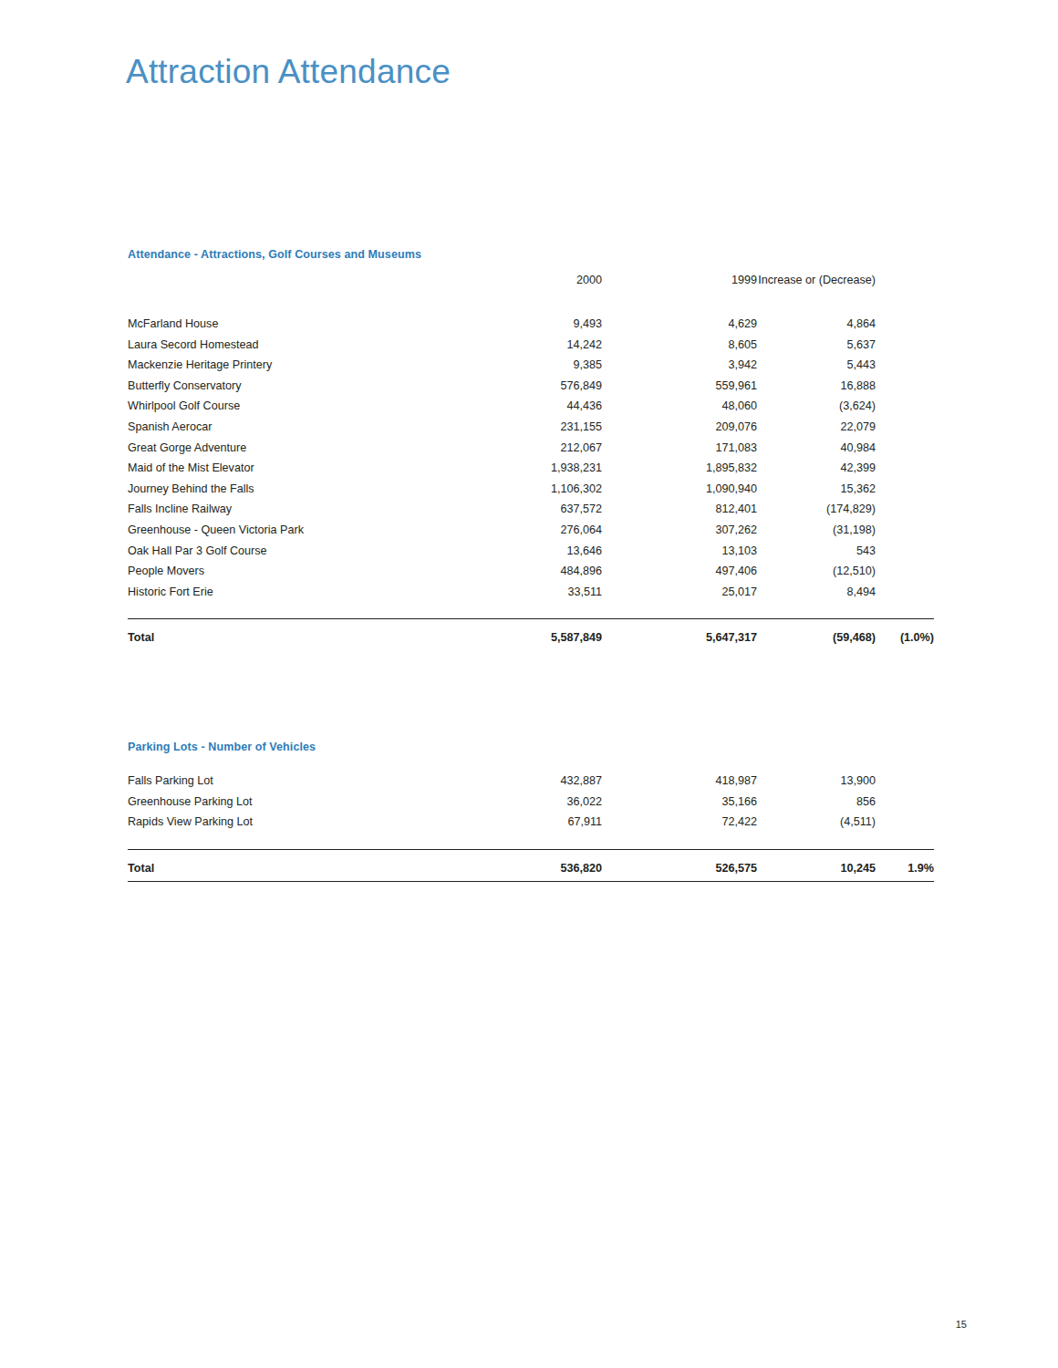Attraction Attendance
Attendance - Attractions, Golf Courses and Museums
| | 2000 | 1999 | Increase or (Decrease) | |
| --- | --- | --- | --- | --- |
| McFarland House | 9,493 | 4,629 | 4,864 | |
| Laura Secord Homestead | 14,242 | 8,605 | 5,637 | |
| Mackenzie Heritage Printery | 9,385 | 3,942 | 5,443 | |
| Butterfly Conservatory | 576,849 | 559,961 | 16,888 | |
| Whirlpool Golf Course | 44,436 | 48,060 | (3,624) | |
| Spanish Aerocar | 231,155 | 209,076 | 22,079 | |
| Great Gorge Adventure | 212,067 | 171,083 | 40,984 | |
| Maid of the Mist Elevator | 1,938,231 | 1,895,832 | 42,399 | |
| Journey Behind the Falls | 1,106,302 | 1,090,940 | 15,362 | |
| Falls Incline Railway | 637,572 | 812,401 | (174,829) | |
| Greenhouse - Queen Victoria Park | 276,064 | 307,262 | (31,198) | |
| Oak Hall Par 3 Golf Course | 13,646 | 13,103 | 543 | |
| People Movers | 484,896 | 497,406 | (12,510) | |
| Historic Fort Erie | 33,511 | 25,017 | 8,494 | |
| Total | 5,587,849 | 5,647,317 | (59,468) | (1.0%) |
Parking Lots - Number of Vehicles
| Falls Parking Lot | 432,887 | 418,987 | 13,900 | |
| Greenhouse Parking Lot | 36,022 | 35,166 | 856 | |
| Rapids View Parking Lot | 67,911 | 72,422 | (4,511) | |
| Total | 536,820 | 526,575 | 10,245 | 1.9% |
15